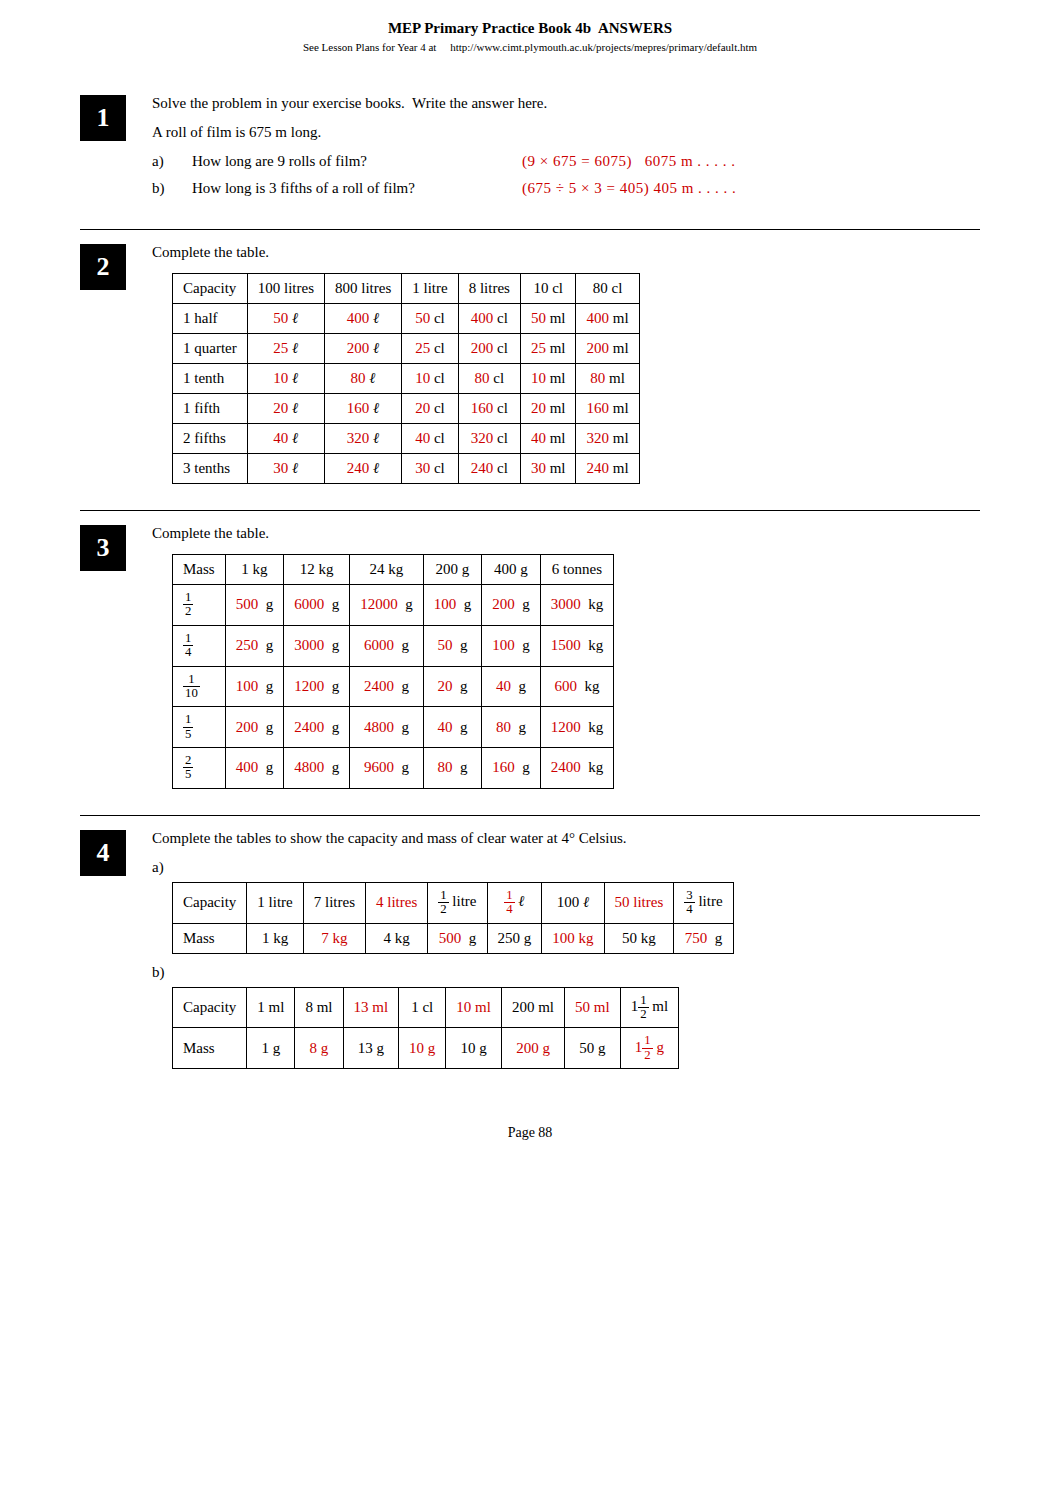MEP Primary Practice Book 4b ANSWERS
See Lesson Plans for Year 4 at http://www.cimt.plymouth.ac.uk/projects/mepres/primary/default.htm
1
Solve the problem in your exercise books. Write the answer here.
A roll of film is 675 m long.
a)
How long are 9 rolls of film?
(9 × 675 = 6075) 6075 m . . . . .
b)
How long is 3 fifths of a roll of film?
(675 ÷ 5 × 3 = 405) 405 m . . . . .
2
Complete the table.
| Capacity | 100 litres | 800 litres | 1 litre | 8 litres | 10 cl | 80 cl |
| --- | --- | --- | --- | --- | --- | --- |
| 1 half | 50 ℓ | 400 ℓ | 50 cl | 400 cl | 50 ml | 400 ml |
| 1 quarter | 25 ℓ | 200 ℓ | 25 cl | 200 cl | 25 ml | 200 ml |
| 1 tenth | 10 ℓ | 80 ℓ | 10 cl | 80 cl | 10 ml | 80 ml |
| 1 fifth | 20 ℓ | 160 ℓ | 20 cl | 160 cl | 20 ml | 160 ml |
| 2 fifths | 40 ℓ | 320 ℓ | 40 cl | 320 cl | 40 ml | 320 ml |
| 3 tenths | 30 ℓ | 240 ℓ | 30 cl | 240 cl | 30 ml | 240 ml |
3
Complete the table.
| Mass | 1 kg | 12 kg | 24 kg | 200 g | 400 g | 6 tonnes |
| --- | --- | --- | --- | --- | --- | --- |
| 1 2 | 500 g | 6000 g | 12000 g | 100 g | 200 g | 3000 kg |
| 1 4 | 250 g | 3000 g | 6000 g | 50 g | 100 g | 1500 kg |
| 1 10 | 100 g | 1200 g | 2400 g | 20 g | 40 g | 600 kg |
| 1 5 | 200 g | 2400 g | 4800 g | 40 g | 80 g | 1200 kg |
| 2 5 | 400 g | 4800 g | 9600 g | 80 g | 160 g | 2400 kg |
4
Complete the tables to show the capacity and mass of clear water at 4° Celsius.
a)
| Capacity | 1 litre | 7 litres | 4 litres | 1 2 litre | 1 4 ℓ | 100 ℓ | 50 litres | 3 4 litre |
| --- | --- | --- | --- | --- | --- | --- | --- | --- |
| Mass | 1 kg | 7 kg | 4 kg | 500 g | 250 g | 100 kg | 50 kg | 750 g |
b)
| Capacity | 1 ml | 8 ml | 13 ml | 1 cl | 10 ml | 200 ml | 50 ml | 1 1 2 ml |
| --- | --- | --- | --- | --- | --- | --- | --- | --- |
| Mass | 1 g | 8 g | 13 g | 10 g | 10 g | 200 g | 50 g | 1 1 2 g |
Page 88